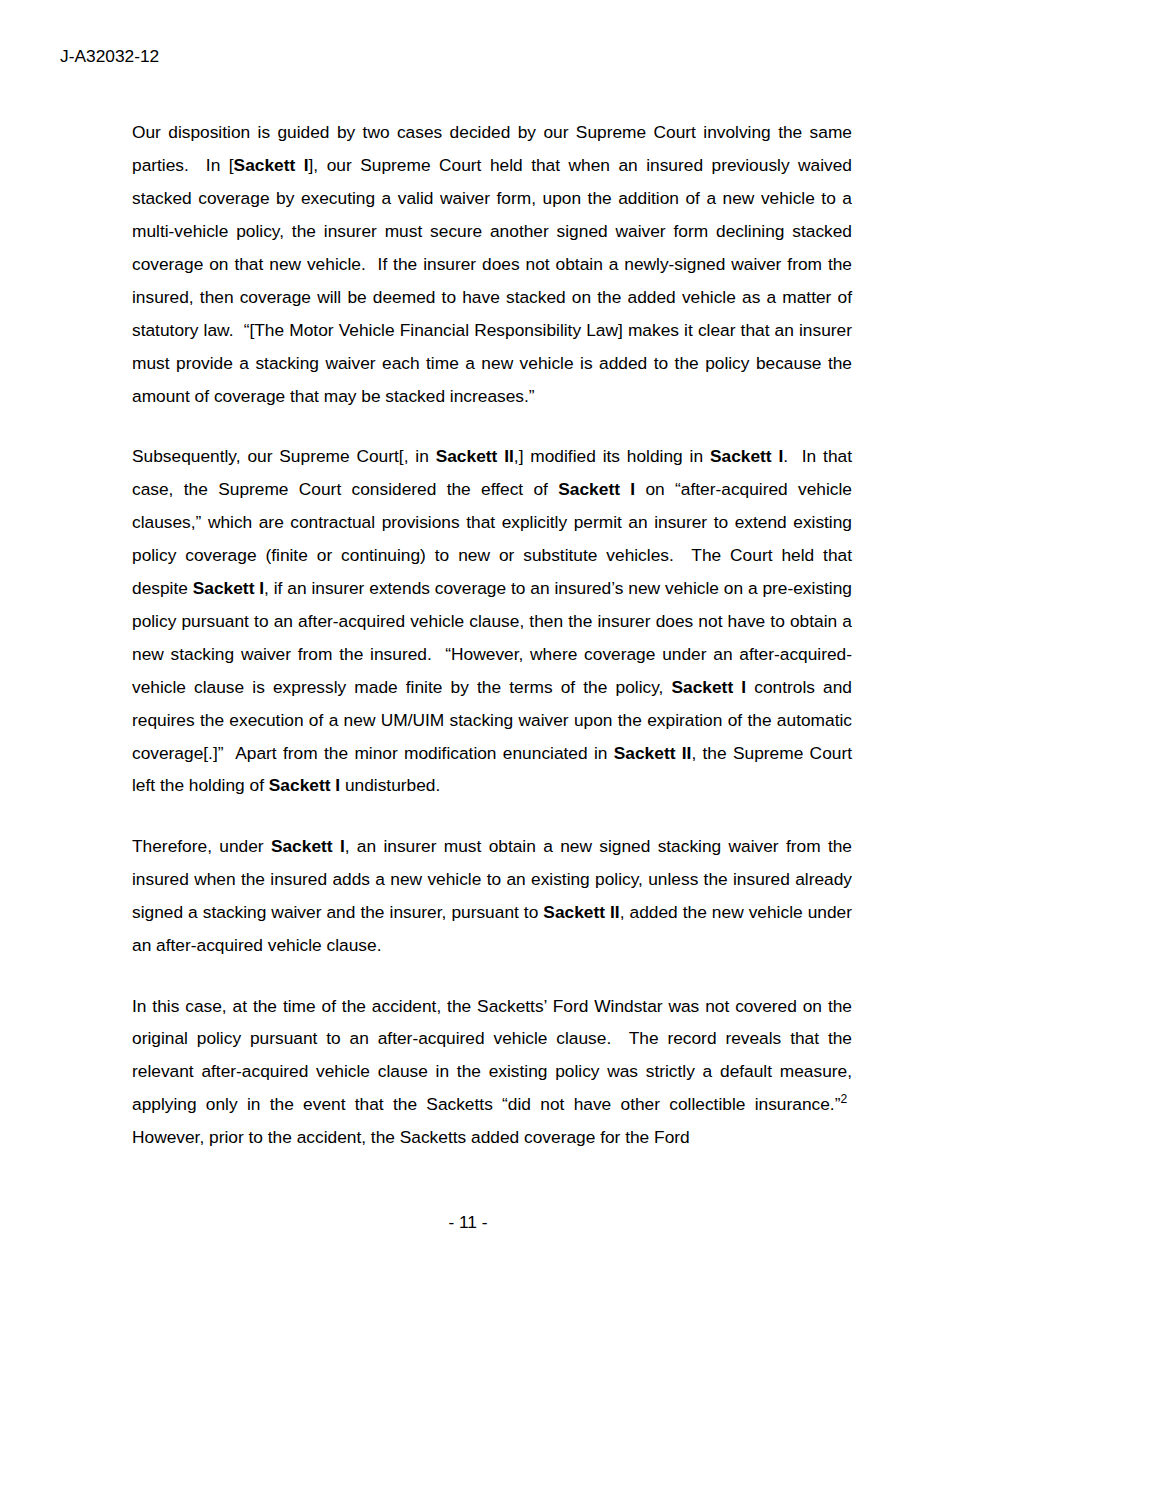J-A32032-12
Our disposition is guided by two cases decided by our Supreme Court involving the same parties. In [Sackett I], our Supreme Court held that when an insured previously waived stacked coverage by executing a valid waiver form, upon the addition of a new vehicle to a multi-vehicle policy, the insurer must secure another signed waiver form declining stacked coverage on that new vehicle. If the insurer does not obtain a newly-signed waiver from the insured, then coverage will be deemed to have stacked on the added vehicle as a matter of statutory law. “[The Motor Vehicle Financial Responsibility Law] makes it clear that an insurer must provide a stacking waiver each time a new vehicle is added to the policy because the amount of coverage that may be stacked increases.”
Subsequently, our Supreme Court[, in Sackett II,] modified its holding in Sackett I. In that case, the Supreme Court considered the effect of Sackett I on “after-acquired vehicle clauses,” which are contractual provisions that explicitly permit an insurer to extend existing policy coverage (finite or continuing) to new or substitute vehicles. The Court held that despite Sackett I, if an insurer extends coverage to an insured’s new vehicle on a pre-existing policy pursuant to an after-acquired vehicle clause, then the insurer does not have to obtain a new stacking waiver from the insured. “However, where coverage under an after-acquired-vehicle clause is expressly made finite by the terms of the policy, Sackett I controls and requires the execution of a new UM/UIM stacking waiver upon the expiration of the automatic coverage[.]” Apart from the minor modification enunciated in Sackett II, the Supreme Court left the holding of Sackett I undisturbed.
Therefore, under Sackett I, an insurer must obtain a new signed stacking waiver from the insured when the insured adds a new vehicle to an existing policy, unless the insured already signed a stacking waiver and the insurer, pursuant to Sackett II, added the new vehicle under an after-acquired vehicle clause.
In this case, at the time of the accident, the Sacketts’ Ford Windstar was not covered on the original policy pursuant to an after-acquired vehicle clause. The record reveals that the relevant after-acquired vehicle clause in the existing policy was strictly a default measure, applying only in the event that the Sacketts “did not have other collectible insurance.”2 However, prior to the accident, the Sacketts added coverage for the Ford
- 11 -